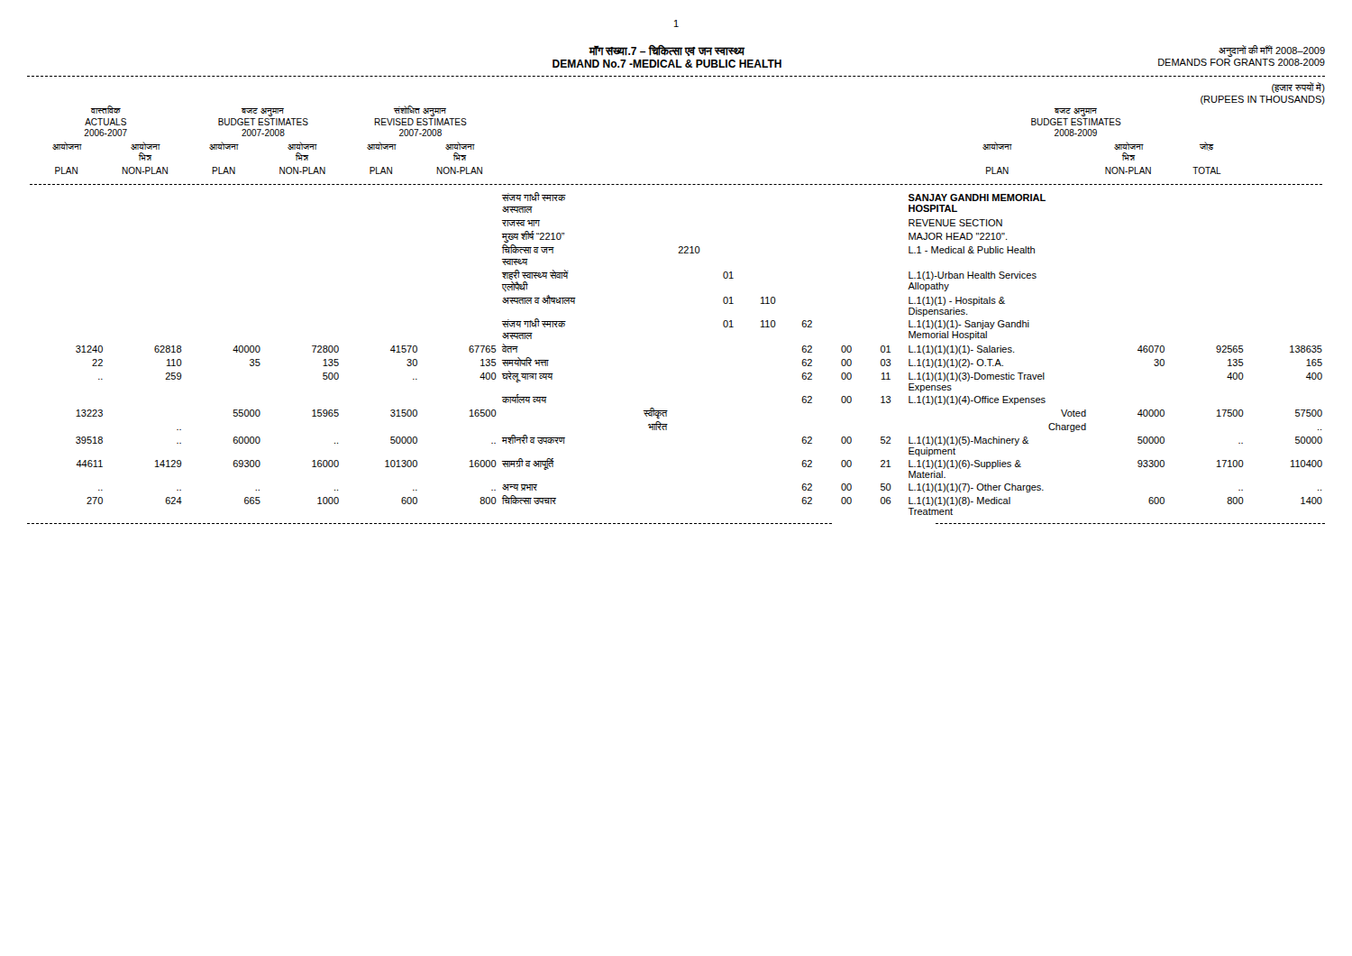1
माँग संख्या.7 – चिकित्सा एवं जन स्वास्थ्य
DEMAND No.7 -MEDICAL & PUBLIC HEALTH
अनुदानों की माँगें 2008–2009
DEMANDS FOR GRANTS 2008-2009
(हजार रुपयों में)
(RUPEES IN THOUSANDS)
| वास्तविक ACTUALS 2006-2007 | बजट अनुमान BUDGET ESTIMATES 2007-2008 | संशोधित अनुमान REVISED ESTIMATES 2007-2008 | | बजट अनुमान BUDGET ESTIMATES 2008-2009 |
| --- | --- | --- | --- | --- |
| आयोजना | आयोजना भिन्न | आयोजना | आयोजना भिन्न | आयोजना | आयोजना भिन्न | | आयोजना | आयोजना भिन्न | जोड़ |
| PLAN | NON-PLAN | PLAN | NON-PLAN | PLAN | NON-PLAN | | PLAN | NON-PLAN | TOTAL |
| | संजय गांधी स्मारक अस्पताल | | SANJAY GANDHI MEMORIAL HOSPITAL | |
| | राजस्व भाग | | REVENUE SECTION | |
| | मुख्य शीर्ष “2210” | | MAJOR HEAD "2210". | |
| | चिकित्सा व जन स्वास्थ्य | 2210 | | L.1 - Medical & Public Health | |
| | शहरी स्वास्थ्य सेवायें एलोपैथी | | 01 | | L.1(1)-Urban Health Services Allopathy | |
| | अस्पताल व औषधालय | | 01 | 110 | | L.1(1)(1) - Hospitals & Dispensaries. | |
| | संजय गांधी स्मारक अस्पताल | | 01 | 110 | 62 | | L.1(1)(1)(1)- Sanjay Gandhi Memorial Hospital | |
| 31240 | 62818 | 40000 | 72800 | 41570 | 67765 | वेतन | | 62 | 00 | 01 | L.1(1)(1)(1)(1)- Salaries. | 46070 | 92565 | 138635 |
| 22 | 110 | 35 | 135 | 30 | 135 | समयोपरि भत्ता | | 62 | 00 | 03 | L.1(1)(1)(1)(2)- O.T.A. | 30 | 135 | 165 |
| .. | 259 | | 500 | .. | 400 | घरेलू यात्रा व्यय | | 62 | 00 | 11 | L.1(1)(1)(1)(3)-Domestic Travel Expenses | | 400 | 400 |
| | कार्यालय व्यय | | 62 | 00 | 13 | L.1(1)(1)(1)(4)-Office Expenses | |
| 13223 | | 55000 | 15965 | 31500 | 16500 | स्वीकृत | | Voted | 40000 | 17500 | 57500 |
| | .. | | | | | भारित | | Charged | | | .. |
| 39518 | .. | 60000 | .. | 50000 | .. | मशीनरी व उपकरण | | 62 | 00 | 52 | L.1(1)(1)(1)(5)-Machinery & Equipment | 50000 | .. | 50000 |
| 44611 | 14129 | 69300 | 16000 | 101300 | 16000 | सामग्री व आपूर्ति | | 62 | 00 | 21 | L.1(1)(1)(1)(6)-Supplies & Material. | 93300 | 17100 | 110400 |
| .. | .. | .. | .. | .. | .. | अन्य प्रभार | | 62 | 00 | 50 | L.1(1)(1)(1)(7)- Other Charges. | | .. | .. |
| 270 | 624 | 665 | 1000 | 600 | 800 | चिकित्सा उपचार | | 62 | 00 | 06 | L.1(1)(1)(1)(8)- Medical Treatment | 600 | 800 | 1400 |